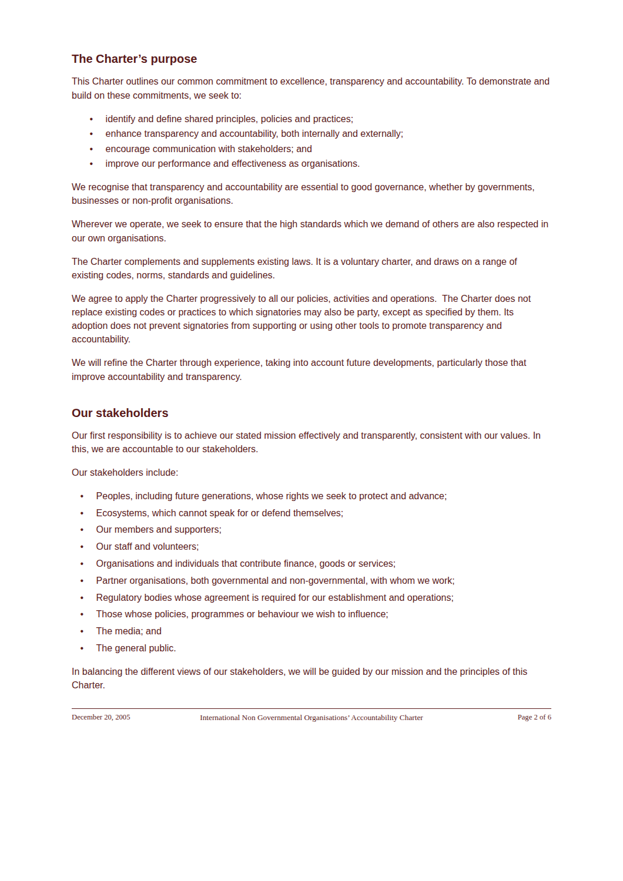The Charter’s purpose
This Charter outlines our common commitment to excellence, transparency and accountability. To demonstrate and build on these commitments, we seek to:
identify and define shared principles, policies and practices;
enhance transparency and accountability, both internally and externally;
encourage communication with stakeholders; and
improve our performance and effectiveness as organisations.
We recognise that transparency and accountability are essential to good governance, whether by governments, businesses or non-profit organisations.
Wherever we operate, we seek to ensure that the high standards which we demand of others are also respected in our own organisations.
The Charter complements and supplements existing laws. It is a voluntary charter, and draws on a range of existing codes, norms, standards and guidelines.
We agree to apply the Charter progressively to all our policies, activities and operations. The Charter does not replace existing codes or practices to which signatories may also be party, except as specified by them. Its adoption does not prevent signatories from supporting or using other tools to promote transparency and accountability.
We will refine the Charter through experience, taking into account future developments, particularly those that improve accountability and transparency.
Our stakeholders
Our first responsibility is to achieve our stated mission effectively and transparently, consistent with our values. In this, we are accountable to our stakeholders.
Our stakeholders include:
Peoples, including future generations, whose rights we seek to protect and advance;
Ecosystems, which cannot speak for or defend themselves;
Our members and supporters;
Our staff and volunteers;
Organisations and individuals that contribute finance, goods or services;
Partner organisations, both governmental and non-governmental, with whom we work;
Regulatory bodies whose agreement is required for our establishment and operations;
Those whose policies, programmes or behaviour we wish to influence;
The media; and
The general public.
In balancing the different views of our stakeholders, we will be guided by our mission and the principles of this Charter.
December 20, 2005
International Non Governmental Organisations’ Accountability Charter
Page 2 of 6